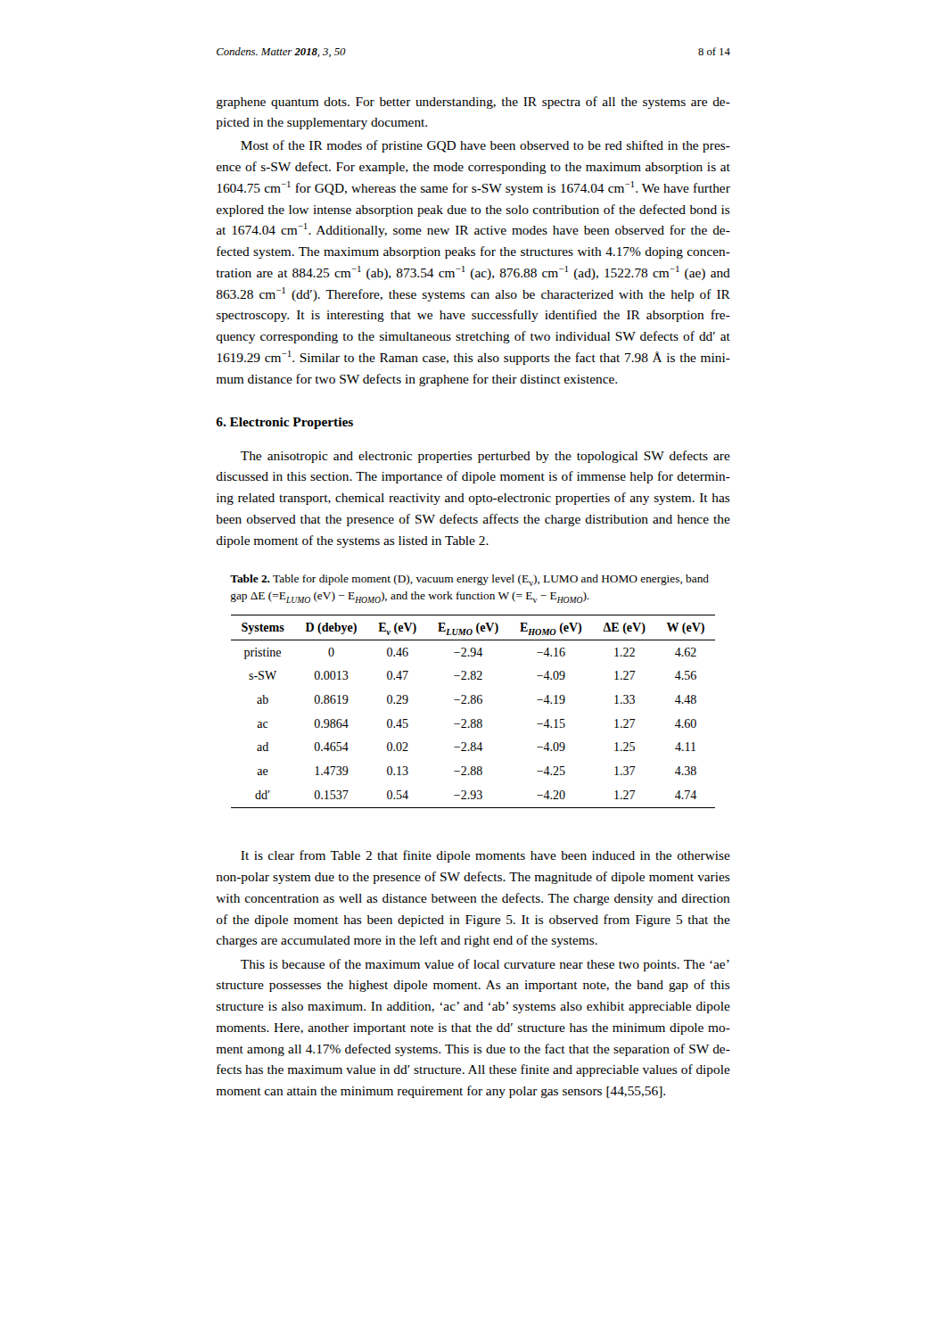Condens. Matter 2018, 3, 50
8 of 14
graphene quantum dots. For better understanding, the IR spectra of all the systems are depicted in the supplementary document.
Most of the IR modes of pristine GQD have been observed to be red shifted in the presence of s-SW defect. For example, the mode corresponding to the maximum absorption is at 1604.75 cm−1 for GQD, whereas the same for s-SW system is 1674.04 cm−1. We have further explored the low intense absorption peak due to the solo contribution of the defected bond is at 1674.04 cm−1. Additionally, some new IR active modes have been observed for the defected system. The maximum absorption peaks for the structures with 4.17% doping concentration are at 884.25 cm−1 (ab), 873.54 cm−1 (ac), 876.88 cm−1 (ad), 1522.78 cm−1 (ae) and 863.28 cm−1 (dd′). Therefore, these systems can also be characterized with the help of IR spectroscopy. It is interesting that we have successfully identified the IR absorption frequency corresponding to the simultaneous stretching of two individual SW defects of dd′ at 1619.29 cm−1. Similar to the Raman case, this also supports the fact that 7.98 Å is the minimum distance for two SW defects in graphene for their distinct existence.
6. Electronic Properties
The anisotropic and electronic properties perturbed by the topological SW defects are discussed in this section. The importance of dipole moment is of immense help for determining related transport, chemical reactivity and opto-electronic properties of any system. It has been observed that the presence of SW defects affects the charge distribution and hence the dipole moment of the systems as listed in Table 2.
Table 2. Table for dipole moment (D), vacuum energy level (Ev), LUMO and HOMO energies, band gap ΔE (=ELUMO (eV) − EHOMO), and the work function W (= Ev − EHOMO).
| Systems | D (debye) | E v (eV) | E LUMO (eV) | E HOMO (eV) | ΔE (eV) | W (eV) |
| --- | --- | --- | --- | --- | --- | --- |
| pristine | 0 | 0.46 | −2.94 | −4.16 | 1.22 | 4.62 |
| s-SW | 0.0013 | 0.47 | −2.82 | −4.09 | 1.27 | 4.56 |
| ab | 0.8619 | 0.29 | −2.86 | −4.19 | 1.33 | 4.48 |
| ac | 0.9864 | 0.45 | −2.88 | −4.15 | 1.27 | 4.60 |
| ad | 0.4654 | 0.02 | −2.84 | −4.09 | 1.25 | 4.11 |
| ae | 1.4739 | 0.13 | −2.88 | −4.25 | 1.37 | 4.38 |
| dd′ | 0.1537 | 0.54 | −2.93 | −4.20 | 1.27 | 4.74 |
It is clear from Table 2 that finite dipole moments have been induced in the otherwise non-polar system due to the presence of SW defects. The magnitude of dipole moment varies with concentration as well as distance between the defects. The charge density and direction of the dipole moment has been depicted in Figure 5. It is observed from Figure 5 that the charges are accumulated more in the left and right end of the systems.
This is because of the maximum value of local curvature near these two points. The ‘ae’ structure possesses the highest dipole moment. As an important note, the band gap of this structure is also maximum. In addition, ‘ac’ and ‘ab’ systems also exhibit appreciable dipole moments. Here, another important note is that the dd′ structure has the minimum dipole moment among all 4.17% defected systems. This is due to the fact that the separation of SW defects has the maximum value in dd′ structure. All these finite and appreciable values of dipole moment can attain the minimum requirement for any polar gas sensors [44,55,56].